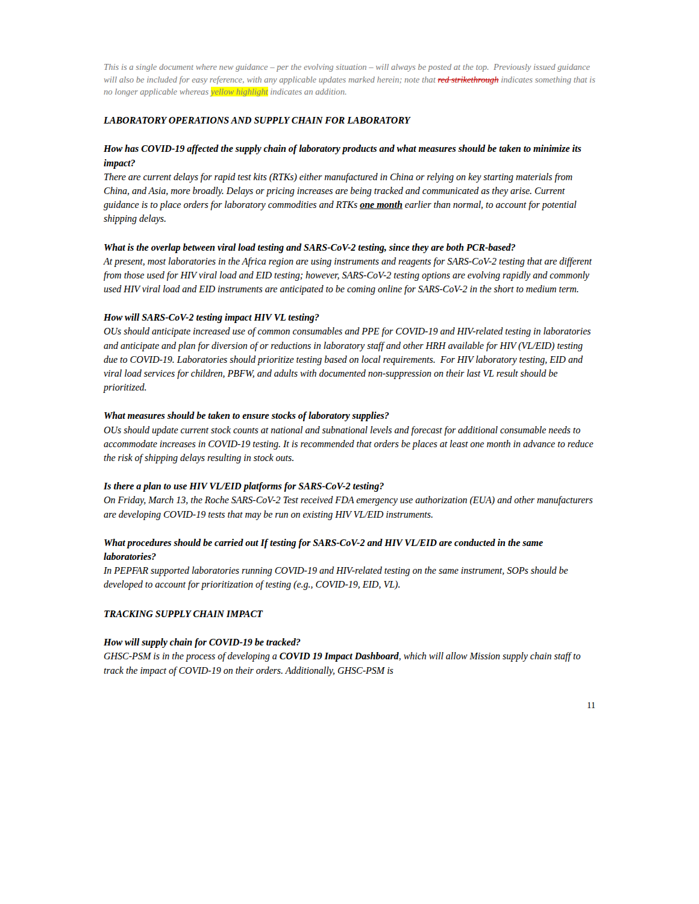This is a single document where new guidance – per the evolving situation – will always be posted at the top. Previously issued guidance will also be included for easy reference, with any applicable updates marked herein; note that red strikethrough indicates something that is no longer applicable whereas yellow highlight indicates an addition.
LABORATORY OPERATIONS AND SUPPLY CHAIN FOR LABORATORY
How has COVID-19 affected the supply chain of laboratory products and what measures should be taken to minimize its impact?
There are current delays for rapid test kits (RTKs) either manufactured in China or relying on key starting materials from China, and Asia, more broadly. Delays or pricing increases are being tracked and communicated as they arise. Current guidance is to place orders for laboratory commodities and RTKs one month earlier than normal, to account for potential shipping delays.
What is the overlap between viral load testing and SARS-CoV-2 testing, since they are both PCR-based?
At present, most laboratories in the Africa region are using instruments and reagents for SARS-CoV-2 testing that are different from those used for HIV viral load and EID testing; however, SARS-CoV-2 testing options are evolving rapidly and commonly used HIV viral load and EID instruments are anticipated to be coming online for SARS-CoV-2 in the short to medium term.
How will SARS-CoV-2 testing impact HIV VL testing?
OUs should anticipate increased use of common consumables and PPE for COVID-19 and HIV-related testing in laboratories and anticipate and plan for diversion of or reductions in laboratory staff and other HRH available for HIV (VL/EID) testing due to COVID-19. Laboratories should prioritize testing based on local requirements. For HIV laboratory testing, EID and viral load services for children, PBFW, and adults with documented non-suppression on their last VL result should be prioritized.
What measures should be taken to ensure stocks of laboratory supplies?
OUs should update current stock counts at national and subnational levels and forecast for additional consumable needs to accommodate increases in COVID-19 testing. It is recommended that orders be places at least one month in advance to reduce the risk of shipping delays resulting in stock outs.
Is there a plan to use HIV VL/EID platforms for SARS-CoV-2 testing?
On Friday, March 13, the Roche SARS-CoV-2 Test received FDA emergency use authorization (EUA) and other manufacturers are developing COVID-19 tests that may be run on existing HIV VL/EID instruments.
What procedures should be carried out If testing for SARS-CoV-2 and HIV VL/EID are conducted in the same laboratories?
In PEPFAR supported laboratories running COVID-19 and HIV-related testing on the same instrument, SOPs should be developed to account for prioritization of testing (e.g., COVID-19, EID, VL).
TRACKING SUPPLY CHAIN IMPACT
How will supply chain for COVID-19 be tracked?
GHSC-PSM is in the process of developing a COVID 19 Impact Dashboard, which will allow Mission supply chain staff to track the impact of COVID-19 on their orders. Additionally, GHSC-PSM is
11